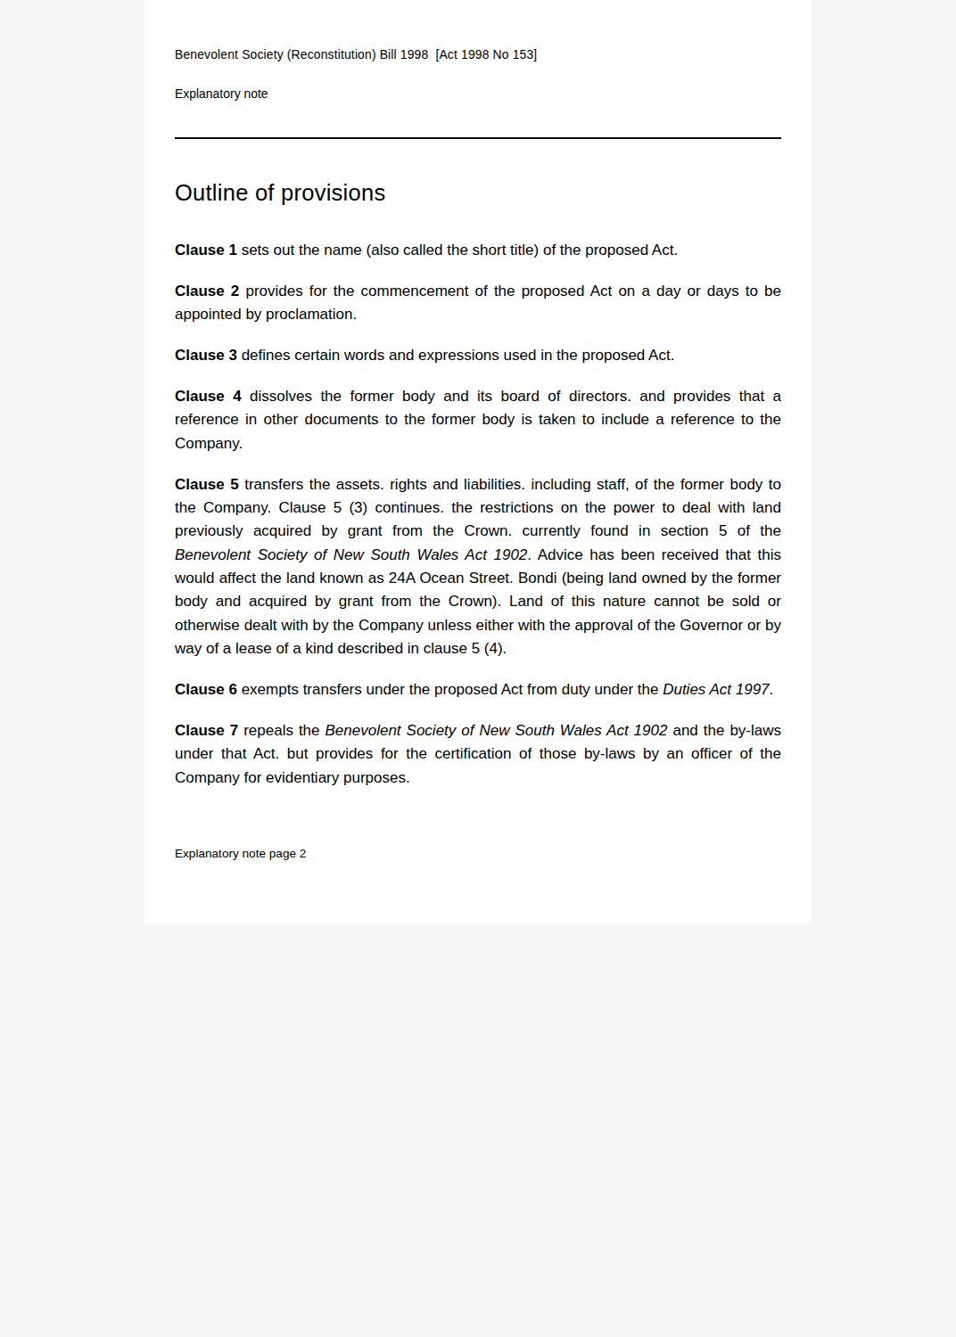Benevolent Society (Reconstitution) Bill 1998 [Act 1998 No 153]
Explanatory note
Outline of provisions
Clause 1 sets out the name (also called the short title) of the proposed Act.
Clause 2 provides for the commencement of the proposed Act on a day or days to be appointed by proclamation.
Clause 3 defines certain words and expressions used in the proposed Act.
Clause 4 dissolves the former body and its board of directors. and provides that a reference in other documents to the former body is taken to include a reference to the Company.
Clause 5 transfers the assets. rights and liabilities. including staff, of the former body to the Company. Clause 5 (3) continues. the restrictions on the power to deal with land previously acquired by grant from the Crown. currently found in section 5 of the Benevolent Society of New South Wales Act 1902. Advice has been received that this would affect the land known as 24A Ocean Street. Bondi (being land owned by the former body and acquired by grant from the Crown). Land of this nature cannot be sold or otherwise dealt with by the Company unless either with the approval of the Governor or by way of a lease of a kind described in clause 5 (4).
Clause 6 exempts transfers under the proposed Act from duty under the Duties Act 1997.
Clause 7 repeals the Benevolent Society of New South Wales Act 1902 and the by-laws under that Act. but provides for the certification of those by-laws by an officer of the Company for evidentiary purposes.
Explanatory note page 2